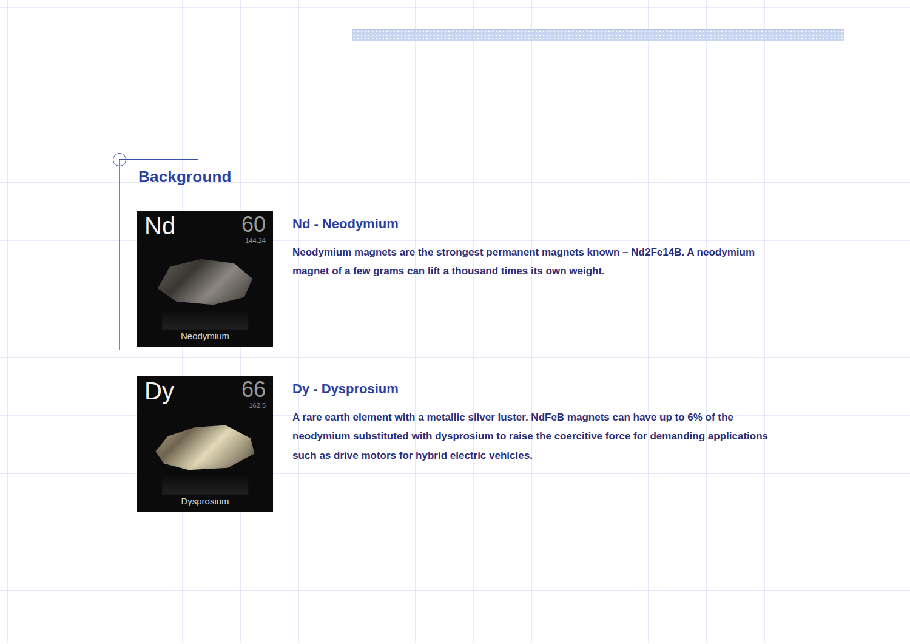Background
Nd 60 144.24
Neodymium
Nd - Neodymium
Neodymium magnets are the strongest permanent magnets known – Nd2Fe14B. A neodymium magnet of a few grams can lift a thousand times its own weight.
Dy 66 162.5
Dysprosium
Dy - Dysprosium
A rare earth element with a metallic silver luster. NdFeB magnets can have up to 6% of the neodymium substituted with dysprosium to raise the coercitive force for demanding applications such as drive motors for hybrid electric vehicles.